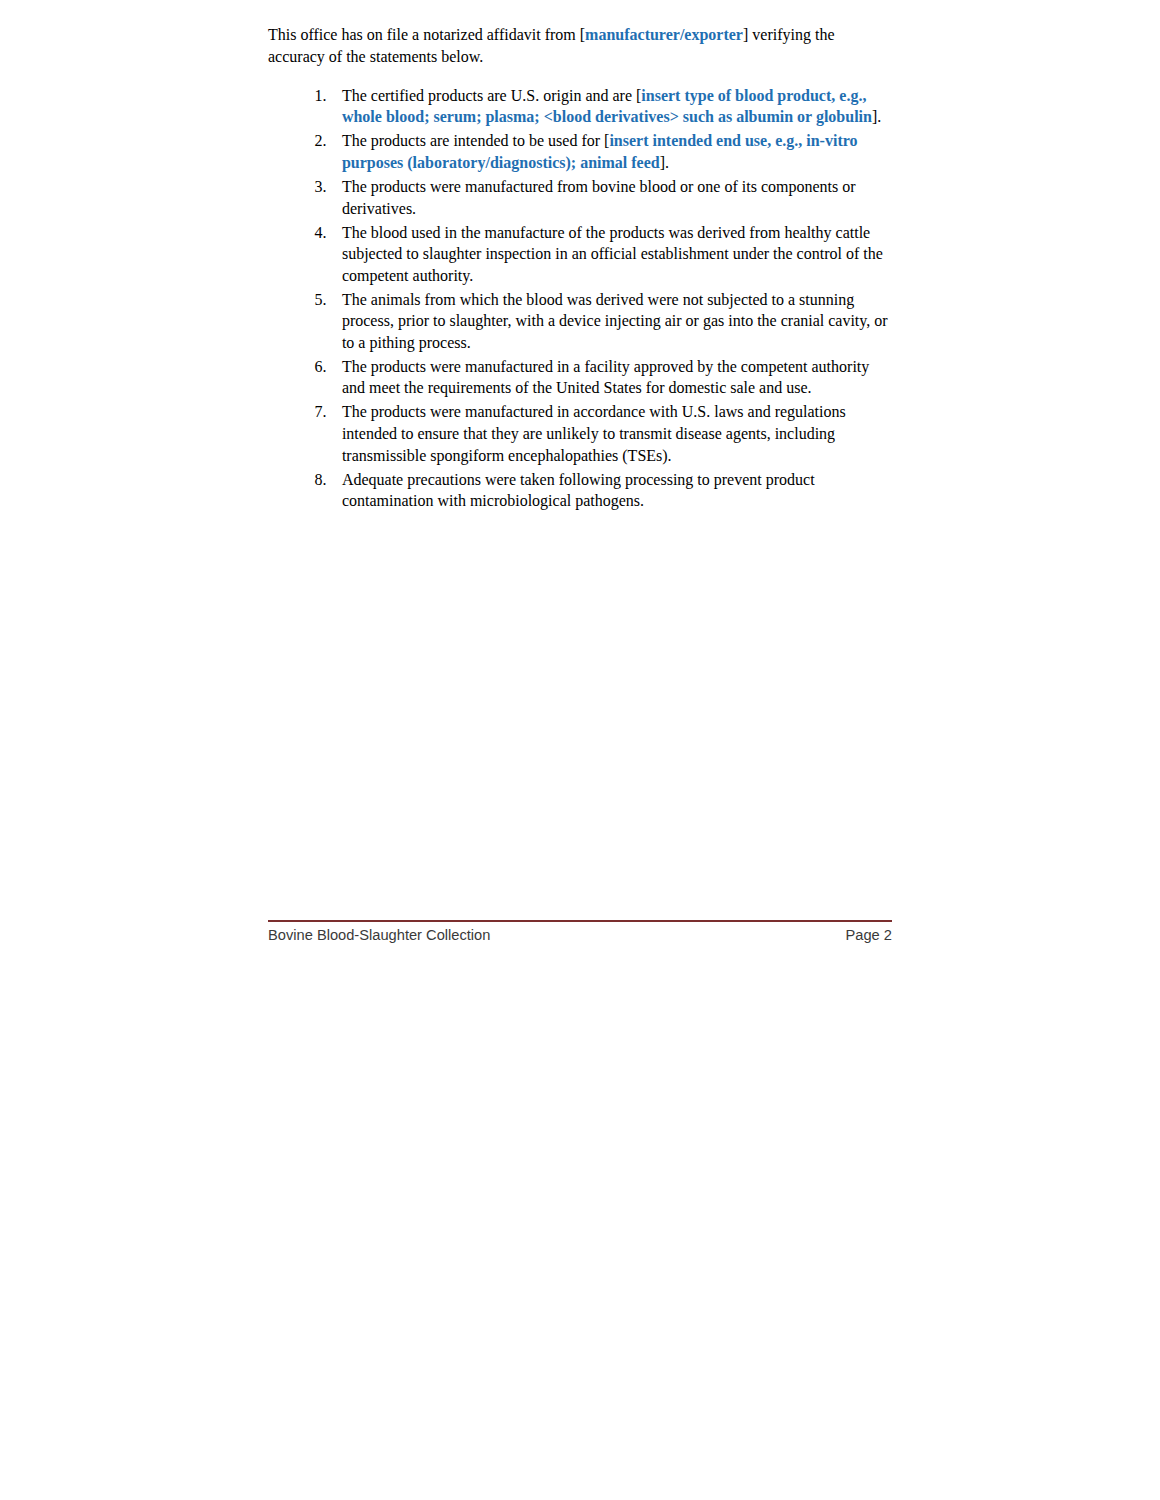This office has on file a notarized affidavit from [manufacturer/exporter] verifying the accuracy of the statements below.
The certified products are U.S. origin and are [insert type of blood product, e.g., whole blood; serum; plasma; <blood derivatives> such as albumin or globulin].
The products are intended to be used for [insert intended end use, e.g., in-vitro purposes (laboratory/diagnostics); animal feed].
The products were manufactured from bovine blood or one of its components or derivatives.
The blood used in the manufacture of the products was derived from healthy cattle subjected to slaughter inspection in an official establishment under the control of the competent authority.
The animals from which the blood was derived were not subjected to a stunning process, prior to slaughter, with a device injecting air or gas into the cranial cavity, or to a pithing process.
The products were manufactured in a facility approved by the competent authority and meet the requirements of the United States for domestic sale and use.
The products were manufactured in accordance with U.S. laws and regulations intended to ensure that they are unlikely to transmit disease agents, including transmissible spongiform encephalopathies (TSEs).
Adequate precautions were taken following processing to prevent product contamination with microbiological pathogens.
Bovine Blood-Slaughter Collection
Page 2